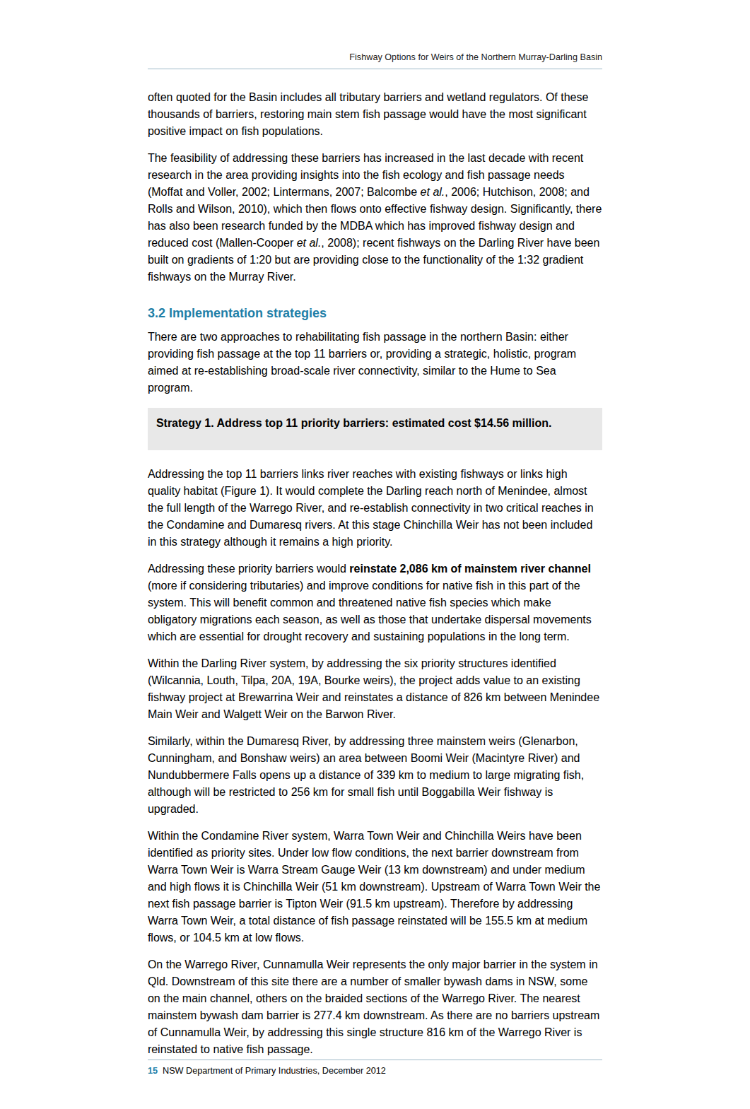Fishway Options for Weirs of the Northern Murray-Darling Basin
often quoted for the Basin includes all tributary barriers and wetland regulators. Of these thousands of barriers, restoring main stem fish passage would have the most significant positive impact on fish populations.
The feasibility of addressing these barriers has increased in the last decade with recent research in the area providing insights into the fish ecology and fish passage needs (Moffat and Voller, 2002; Lintermans, 2007; Balcombe et al., 2006; Hutchison, 2008; and Rolls and Wilson, 2010), which then flows onto effective fishway design. Significantly, there has also been research funded by the MDBA which has improved fishway design and reduced cost (Mallen-Cooper et al., 2008); recent fishways on the Darling River have been built on gradients of 1:20 but are providing close to the functionality of the 1:32 gradient fishways on the Murray River.
3.2 Implementation strategies
There are two approaches to rehabilitating fish passage in the northern Basin: either providing fish passage at the top 11 barriers or, providing a strategic, holistic, program aimed at re-establishing broad-scale river connectivity, similar to the Hume to Sea program.
Strategy 1. Address top 11 priority barriers: estimated cost $14.56 million.
Addressing the top 11 barriers links river reaches with existing fishways or links high quality habitat (Figure 1). It would complete the Darling reach north of Menindee, almost the full length of the Warrego River, and re-establish connectivity in two critical reaches in the Condamine and Dumaresq rivers. At this stage Chinchilla Weir has not been included in this strategy although it remains a high priority.
Addressing these priority barriers would reinstate 2,086 km of mainstem river channel (more if considering tributaries) and improve conditions for native fish in this part of the system. This will benefit common and threatened native fish species which make obligatory migrations each season, as well as those that undertake dispersal movements which are essential for drought recovery and sustaining populations in the long term.
Within the Darling River system, by addressing the six priority structures identified (Wilcannia, Louth, Tilpa, 20A, 19A, Bourke weirs), the project adds value to an existing fishway project at Brewarrina Weir and reinstates a distance of 826 km between Menindee Main Weir and Walgett Weir on the Barwon River.
Similarly, within the Dumaresq River, by addressing three mainstem weirs (Glenarbon, Cunningham, and Bonshaw weirs) an area between Boomi Weir (Macintyre River) and Nundubbermere Falls opens up a distance of 339 km to medium to large migrating fish, although will be restricted to 256 km for small fish until Boggabilla Weir fishway is upgraded.
Within the Condamine River system, Warra Town Weir and Chinchilla Weirs have been identified as priority sites. Under low flow conditions, the next barrier downstream from Warra Town Weir is Warra Stream Gauge Weir (13 km downstream) and under medium and high flows it is Chinchilla Weir (51 km downstream). Upstream of Warra Town Weir the next fish passage barrier is Tipton Weir (91.5 km upstream). Therefore by addressing Warra Town Weir, a total distance of fish passage reinstated will be 155.5 km at medium flows, or 104.5 km at low flows.
On the Warrego River, Cunnamulla Weir represents the only major barrier in the system in Qld. Downstream of this site there are a number of smaller bywash dams in NSW, some on the main channel, others on the braided sections of the Warrego River. The nearest mainstem bywash dam barrier is 277.4 km downstream. As there are no barriers upstream of Cunnamulla Weir, by addressing this single structure 816 km of the Warrego River is reinstated to native fish passage.
15 NSW Department of Primary Industries, December 2012